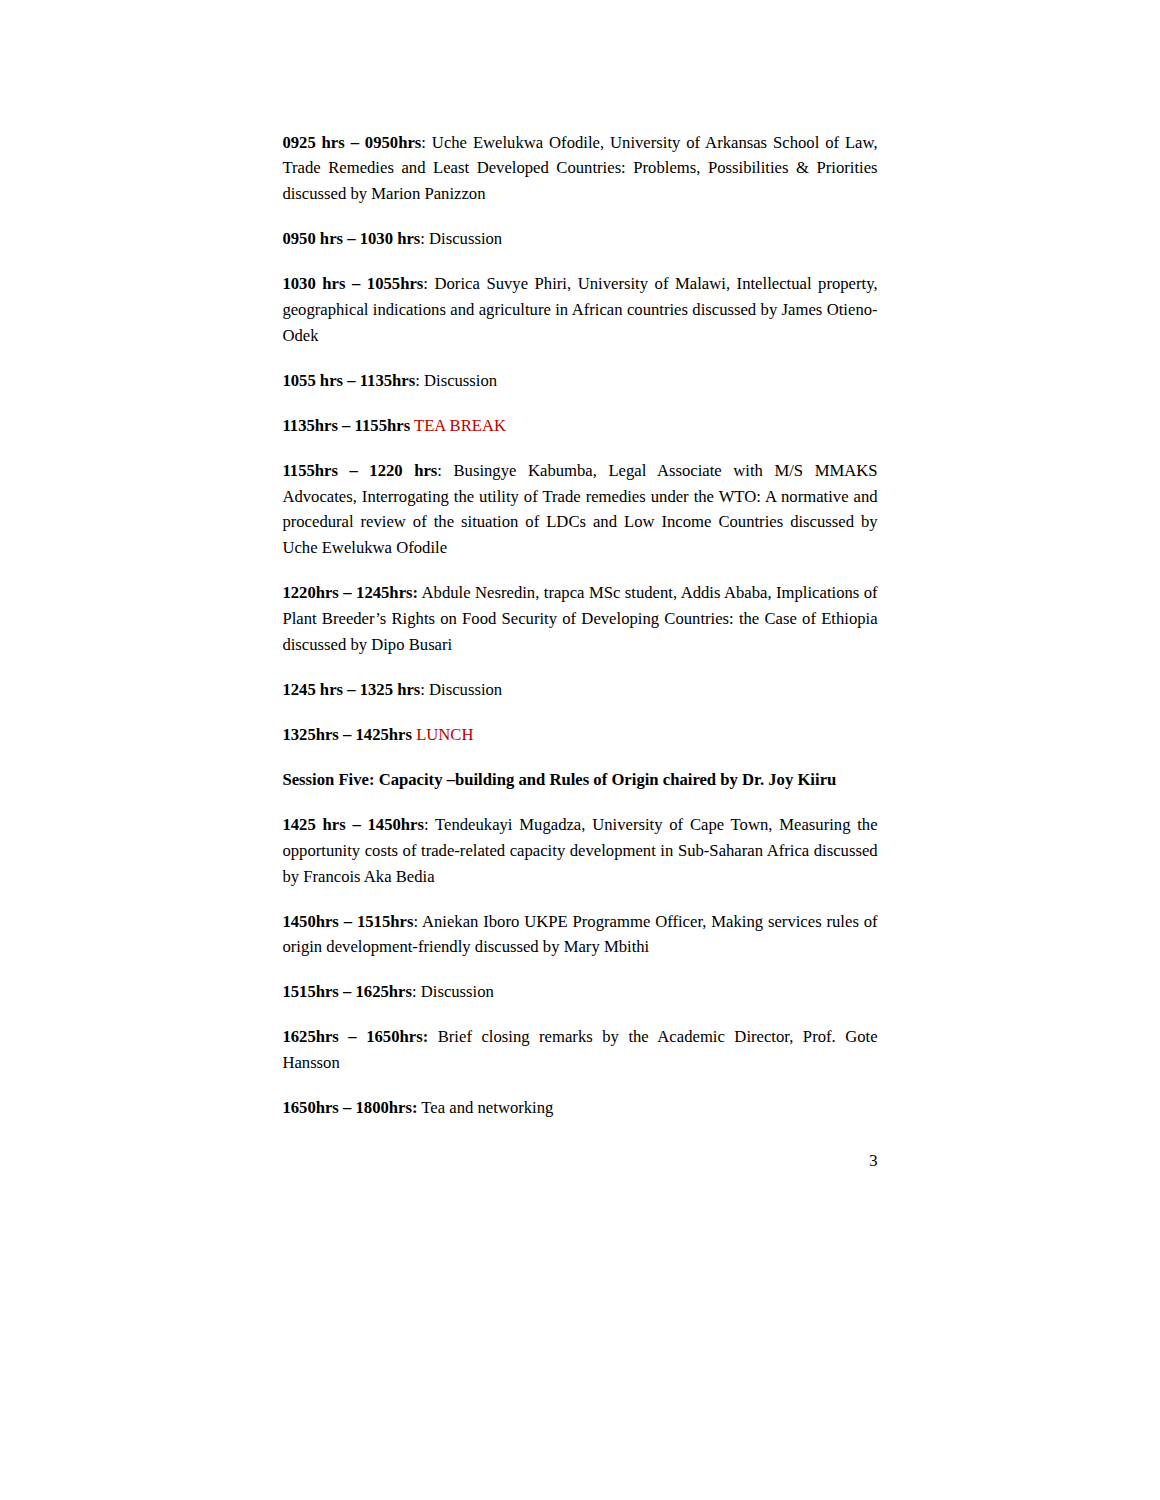0925 hrs – 0950hrs: Uche Ewelukwa Ofodile, University of Arkansas School of Law, Trade Remedies and Least Developed Countries: Problems, Possibilities & Priorities discussed by Marion Panizzon
0950 hrs – 1030 hrs: Discussion
1030 hrs – 1055hrs: Dorica Suvye Phiri, University of Malawi, Intellectual property, geographical indications and agriculture in African countries discussed by James Otieno-Odek
1055 hrs – 1135hrs: Discussion
1135hrs – 1155hrs TEA BREAK
1155hrs – 1220 hrs: Busingye Kabumba, Legal Associate with M/S MMAKS Advocates, Interrogating the utility of Trade remedies under the WTO: A normative and procedural review of the situation of LDCs and Low Income Countries discussed by Uche Ewelukwa Ofodile
1220hrs – 1245hrs: Abdule Nesredin, trapca MSc student, Addis Ababa, Implications of Plant Breeder’s Rights on Food Security of Developing Countries: the Case of Ethiopia discussed by Dipo Busari
1245 hrs – 1325 hrs: Discussion
1325hrs – 1425hrs LUNCH
Session Five: Capacity –building and Rules of Origin chaired by Dr. Joy Kiiru
1425 hrs – 1450hrs: Tendeukayi Mugadza, University of Cape Town, Measuring the opportunity costs of trade-related capacity development in Sub-Saharan Africa discussed by Francois Aka Bedia
1450hrs – 1515hrs: Aniekan Iboro UKPE Programme Officer, Making services rules of origin development-friendly discussed by Mary Mbithi
1515hrs – 1625hrs: Discussion
1625hrs – 1650hrs: Brief closing remarks by the Academic Director, Prof. Gote Hansson
1650hrs – 1800hrs: Tea and networking
3